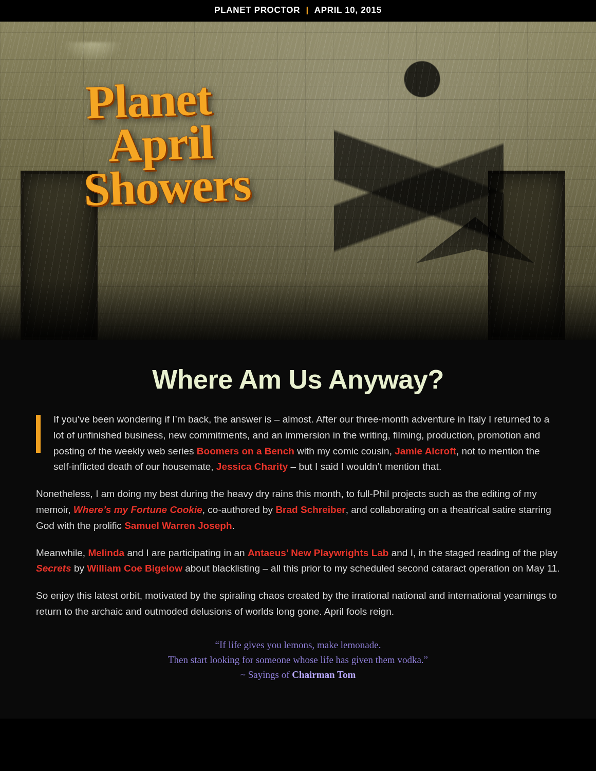PLANET PROCTOR | APRIL 10, 2015
Planet April Showers
Where Am Us Anyway?
If you’ve been wondering if I’m back, the answer is – almost. After our three-month adventure in Italy I returned to a lot of unfinished business, new commitments, and an immersion in the writing, filming, production, promotion and posting of the weekly web series Boomers on a Bench with my comic cousin, Jamie Alcroft, not to mention the self-inflicted death of our housemate, Jessica Charity – but I said I wouldn’t mention that.
Nonetheless, I am doing my best during the heavy dry rains this month, to full-Phil projects such as the editing of my memoir, Where’s my Fortune Cookie, co-authored by Brad Schreiber, and collaborating on a theatrical satire starring God with the prolific Samuel Warren Joseph.
Meanwhile, Melinda and I are participating in an Antaeus’ New Playwrights Lab and I, in the staged reading of the play Secrets by William Coe Bigelow about blacklisting – all this prior to my scheduled second cataract operation on May 11.
So enjoy this latest orbit, motivated by the spiraling chaos created by the irrational national and international yearnings to return to the archaic and outmoded delusions of worlds long gone. April fools reign.
“If life gives you lemons, make lemonade.
Then start looking for someone whose life has given them vodka.”
~ Sayings of Chairman Tom